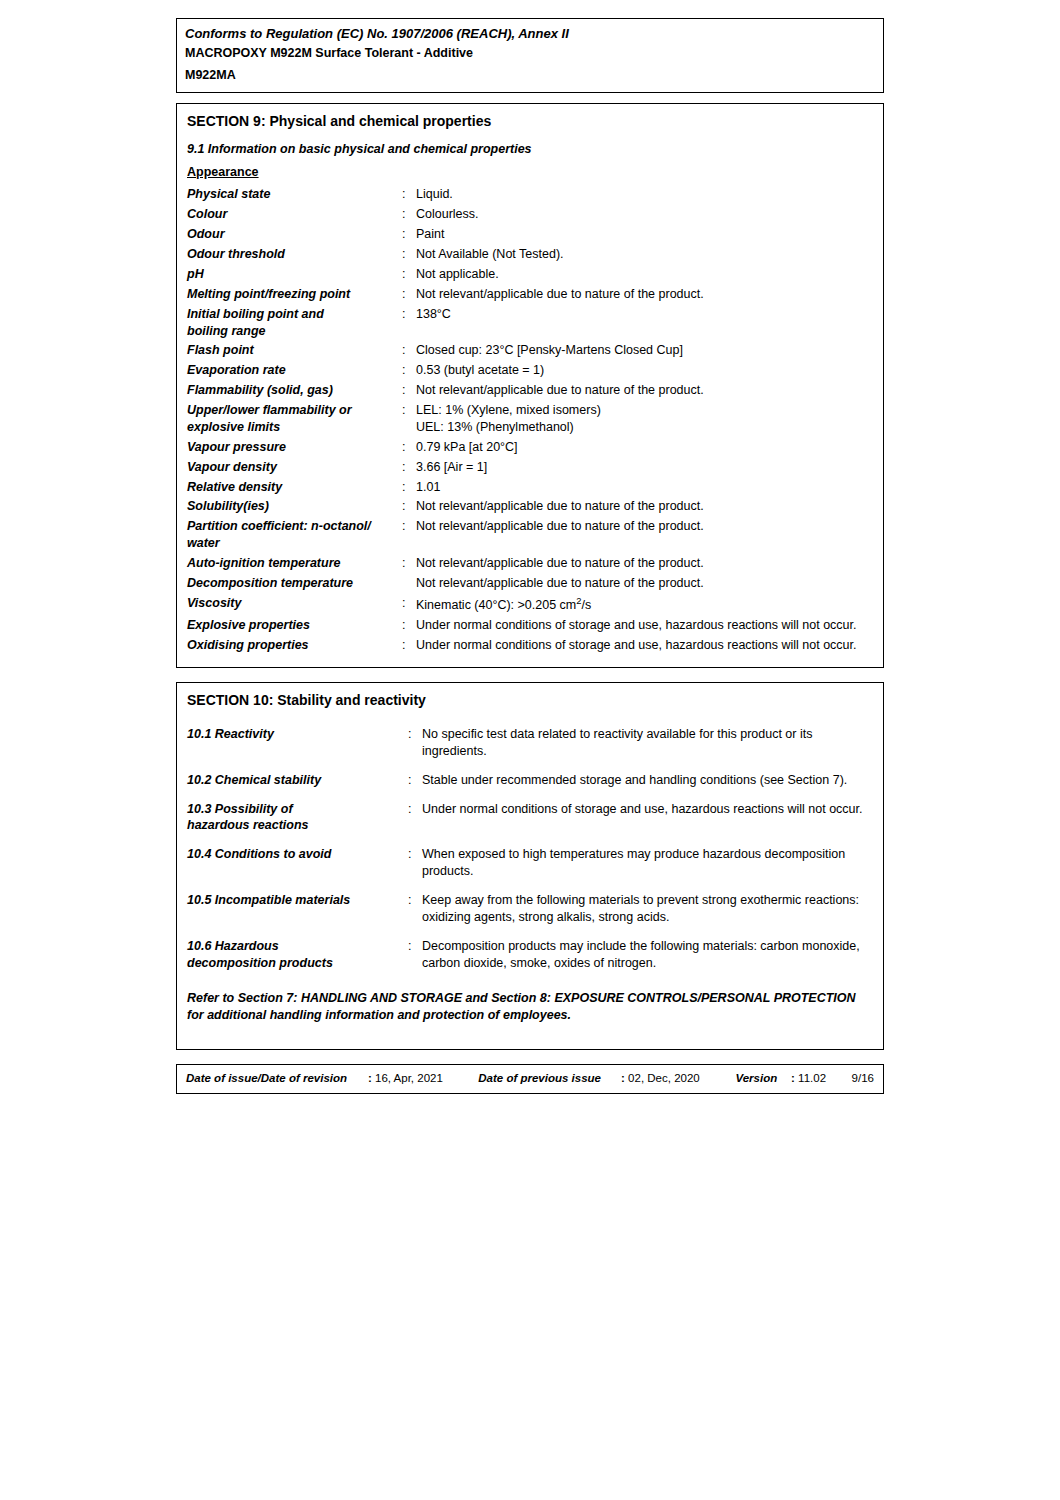Conforms to Regulation (EC) No. 1907/2006 (REACH), Annex II
MACROPOXY M922M Surface Tolerant - Additive
M922MA
SECTION 9: Physical and chemical properties
9.1 Information on basic physical and chemical properties
Appearance
| Physical state | : | Liquid. |
| Colour | : | Colourless. |
| Odour | : | Paint |
| Odour threshold | : | Not Available (Not Tested). |
| pH | : | Not applicable. |
| Melting point/freezing point | : | Not relevant/applicable due to nature of the product. |
| Initial boiling point and boiling range | : | 138°C |
| Flash point | : | Closed cup: 23°C [Pensky-Martens Closed Cup] |
| Evaporation rate | : | 0.53 (butyl acetate = 1) |
| Flammability (solid, gas) | : | Not relevant/applicable due to nature of the product. |
| Upper/lower flammability or explosive limits | : | LEL: 1% (Xylene, mixed isomers) UEL: 13% (Phenylmethanol) |
| Vapour pressure | : | 0.79 kPa [at 20°C] |
| Vapour density | : | 3.66 [Air = 1] |
| Relative density | : | 1.01 |
| Solubility(ies) | : | Not relevant/applicable due to nature of the product. |
| Partition coefficient: n-octanol/ water | : | Not relevant/applicable due to nature of the product. |
| Auto-ignition temperature | : | Not relevant/applicable due to nature of the product. |
| Decomposition temperature | | Not relevant/applicable due to nature of the product. |
| Viscosity | : | Kinematic (40°C): >0.205 cm 2 /s |
| Explosive properties | : | Under normal conditions of storage and use, hazardous reactions will not occur. |
| Oxidising properties | : | Under normal conditions of storage and use, hazardous reactions will not occur. |
SECTION 10: Stability and reactivity
| 10.1 Reactivity | : | No specific test data related to reactivity available for this product or its ingredients. |
| 10.2 Chemical stability | : | Stable under recommended storage and handling conditions (see Section 7). |
| 10.3 Possibility of hazardous reactions | : | Under normal conditions of storage and use, hazardous reactions will not occur. |
| 10.4 Conditions to avoid | : | When exposed to high temperatures may produce hazardous decomposition products. |
| 10.5 Incompatible materials | : | Keep away from the following materials to prevent strong exothermic reactions: oxidizing agents, strong alkalis, strong acids. |
| 10.6 Hazardous decomposition products | : | Decomposition products may include the following materials: carbon monoxide, carbon dioxide, smoke, oxides of nitrogen. |
Refer to Section 7: HANDLING AND STORAGE and Section 8: EXPOSURE CONTROLS/PERSONAL PROTECTION for additional handling information and protection of employees.
| Date of issue/Date of revision | : 16, Apr, 2021 | Date of previous issue | : 02, Dec, 2020 | Version | : 11.02 | 9/16 |